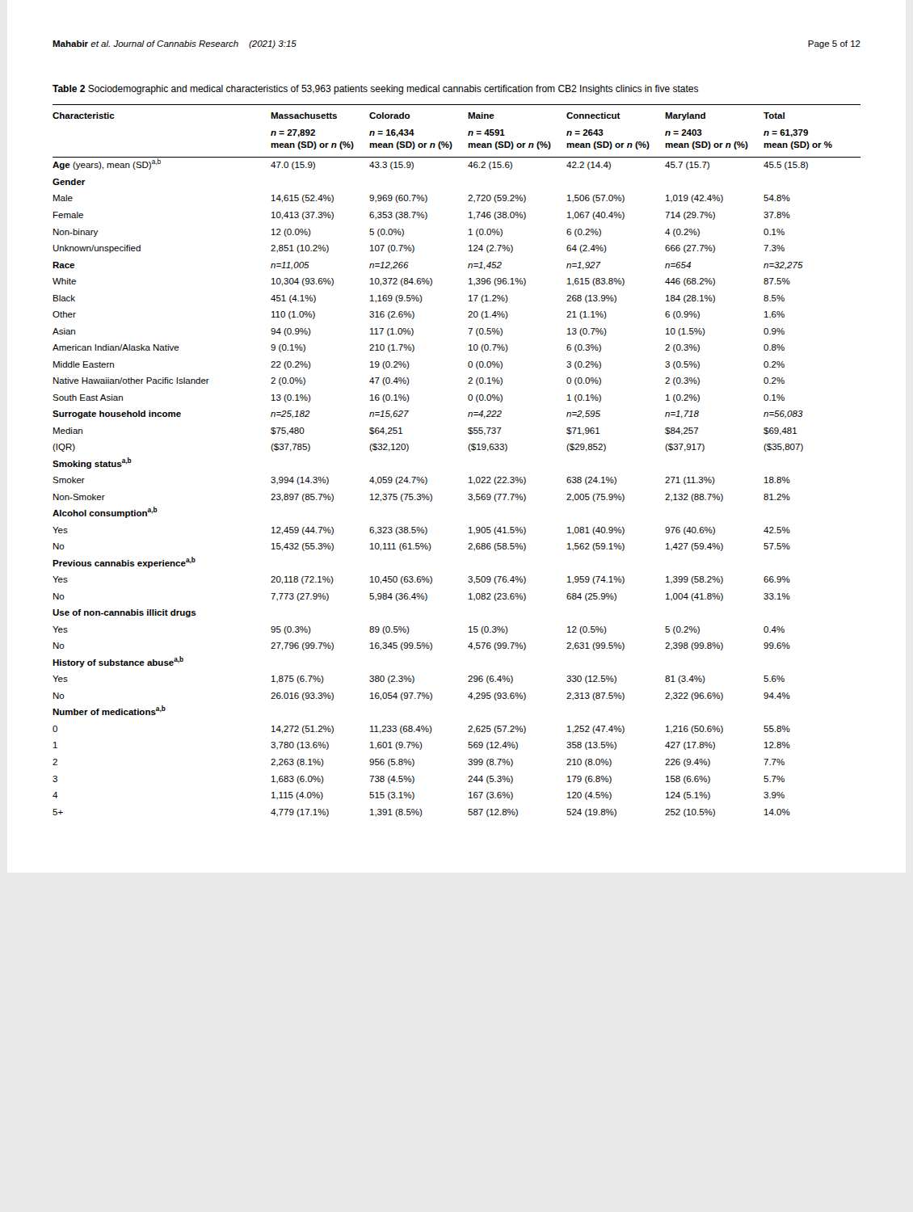Mahabir et al. Journal of Cannabis Research (2021) 3:15
Page 5 of 12
Table 2 Sociodemographic and medical characteristics of 53,963 patients seeking medical cannabis certification from CB2 Insights clinics in five states
| Characteristic | Massachusetts | Colorado | Maine | Connecticut | Maryland | Total |
| --- | --- | --- | --- | --- | --- | --- |
| | n = 27,892 mean (SD) or n (%) | n = 16,434 mean (SD) or n (%) | n = 4591 mean (SD) or n (%) | n = 2643 mean (SD) or n (%) | n = 2403 mean (SD) or n (%) | n = 61,379 mean (SD) or % |
| Age (years), mean (SD) a,b | 47.0 (15.9) | 43.3 (15.9) | 46.2 (15.6) | 42.2 (14.4) | 45.7 (15.7) | 45.5 (15.8) |
| Gender | | | | | | |
| Male | 14,615 (52.4%) | 9,969 (60.7%) | 2,720 (59.2%) | 1,506 (57.0%) | 1,019 (42.4%) | 54.8% |
| Female | 10,413 (37.3%) | 6,353 (38.7%) | 1,746 (38.0%) | 1,067 (40.4%) | 714 (29.7%) | 37.8% |
| Non-binary | 12 (0.0%) | 5 (0.0%) | 1 (0.0%) | 6 (0.2%) | 4 (0.2%) | 0.1% |
| Unknown/unspecified | 2,851 (10.2%) | 107 (0.7%) | 124 (2.7%) | 64 (2.4%) | 666 (27.7%) | 7.3% |
| Race | n=11,005 | n=12,266 | n=1,452 | n=1,927 | n=654 | n=32,275 |
| White | 10,304 (93.6%) | 10,372 (84.6%) | 1,396 (96.1%) | 1,615 (83.8%) | 446 (68.2%) | 87.5% |
| Black | 451 (4.1%) | 1,169 (9.5%) | 17 (1.2%) | 268 (13.9%) | 184 (28.1%) | 8.5% |
| Other | 110 (1.0%) | 316 (2.6%) | 20 (1.4%) | 21 (1.1%) | 6 (0.9%) | 1.6% |
| Asian | 94 (0.9%) | 117 (1.0%) | 7 (0.5%) | 13 (0.7%) | 10 (1.5%) | 0.9% |
| American Indian/Alaska Native | 9 (0.1%) | 210 (1.7%) | 10 (0.7%) | 6 (0.3%) | 2 (0.3%) | 0.8% |
| Middle Eastern | 22 (0.2%) | 19 (0.2%) | 0 (0.0%) | 3 (0.2%) | 3 (0.5%) | 0.2% |
| Native Hawaiian/other Pacific Islander | 2 (0.0%) | 47 (0.4%) | 2 (0.1%) | 0 (0.0%) | 2 (0.3%) | 0.2% |
| South East Asian | 13 (0.1%) | 16 (0.1%) | 0 (0.0%) | 1 (0.1%) | 1 (0.2%) | 0.1% |
| Surrogate household income | n=25,182 | n=15,627 | n=4,222 | n=2,595 | n=1,718 | n=56,083 |
| Median | $75,480 | $64,251 | $55,737 | $71,961 | $84,257 | $69,481 |
| (IQR) | ($37,785) | ($32,120) | ($19,633) | ($29,852) | ($37,917) | ($35,807) |
| Smoking status a,b | | | | | | |
| Smoker | 3,994 (14.3%) | 4,059 (24.7%) | 1,022 (22.3%) | 638 (24.1%) | 271 (11.3%) | 18.8% |
| Non-Smoker | 23,897 (85.7%) | 12,375 (75.3%) | 3,569 (77.7%) | 2,005 (75.9%) | 2,132 (88.7%) | 81.2% |
| Alcohol consumption a,b | | | | | | |
| Yes | 12,459 (44.7%) | 6,323 (38.5%) | 1,905 (41.5%) | 1,081 (40.9%) | 976 (40.6%) | 42.5% |
| No | 15,432 (55.3%) | 10,111 (61.5%) | 2,686 (58.5%) | 1,562 (59.1%) | 1,427 (59.4%) | 57.5% |
| Previous cannabis experience a,b | | | | | | |
| Yes | 20,118 (72.1%) | 10,450 (63.6%) | 3,509 (76.4%) | 1,959 (74.1%) | 1,399 (58.2%) | 66.9% |
| No | 7,773 (27.9%) | 5,984 (36.4%) | 1,082 (23.6%) | 684 (25.9%) | 1,004 (41.8%) | 33.1% |
| Use of non-cannabis illicit drugs | | | | | | |
| Yes | 95 (0.3%) | 89 (0.5%) | 15 (0.3%) | 12 (0.5%) | 5 (0.2%) | 0.4% |
| No | 27,796 (99.7%) | 16,345 (99.5%) | 4,576 (99.7%) | 2,631 (99.5%) | 2,398 (99.8%) | 99.6% |
| History of substance abuse a,b | | | | | | |
| Yes | 1,875 (6.7%) | 380 (2.3%) | 296 (6.4%) | 330 (12.5%) | 81 (3.4%) | 5.6% |
| No | 26.016 (93.3%) | 16,054 (97.7%) | 4,295 (93.6%) | 2,313 (87.5%) | 2,322 (96.6%) | 94.4% |
| Number of medications a,b | | | | | | |
| 0 | 14,272 (51.2%) | 11,233 (68.4%) | 2,625 (57.2%) | 1,252 (47.4%) | 1,216 (50.6%) | 55.8% |
| 1 | 3,780 (13.6%) | 1,601 (9.7%) | 569 (12.4%) | 358 (13.5%) | 427 (17.8%) | 12.8% |
| 2 | 2,263 (8.1%) | 956 (5.8%) | 399 (8.7%) | 210 (8.0%) | 226 (9.4%) | 7.7% |
| 3 | 1,683 (6.0%) | 738 (4.5%) | 244 (5.3%) | 179 (6.8%) | 158 (6.6%) | 5.7% |
| 4 | 1,115 (4.0%) | 515 (3.1%) | 167 (3.6%) | 120 (4.5%) | 124 (5.1%) | 3.9% |
| 5+ | 4,779 (17.1%) | 1,391 (8.5%) | 587 (12.8%) | 524 (19.8%) | 252 (10.5%) | 14.0% |